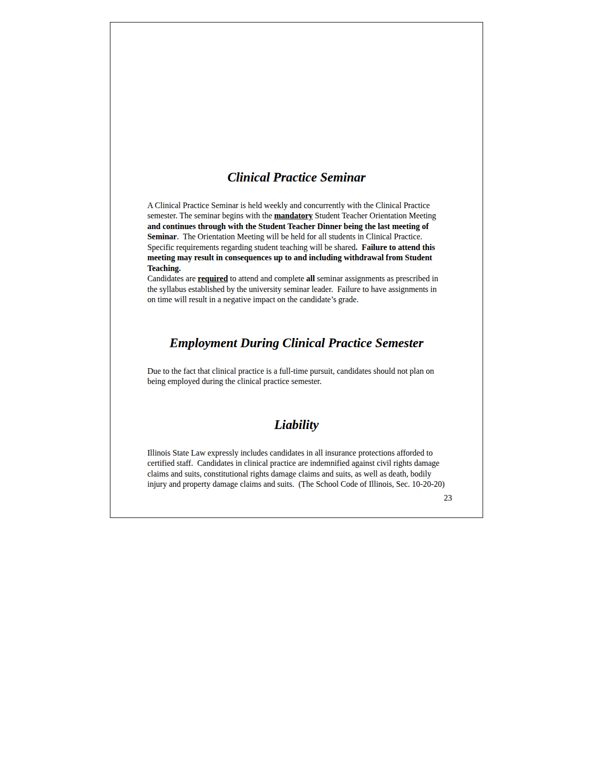Clinical Practice Seminar
A Clinical Practice Seminar is held weekly and concurrently with the Clinical Practice semester. The seminar begins with the mandatory Student Teacher Orientation Meeting and continues through with the Student Teacher Dinner being the last meeting of Seminar. The Orientation Meeting will be held for all students in Clinical Practice. Specific requirements regarding student teaching will be shared. Failure to attend this meeting may result in consequences up to and including withdrawal from Student Teaching.
Candidates are required to attend and complete all seminar assignments as prescribed in the syllabus established by the university seminar leader. Failure to have assignments in on time will result in a negative impact on the candidate’s grade.
Employment During Clinical Practice Semester
Due to the fact that clinical practice is a full-time pursuit, candidates should not plan on being employed during the clinical practice semester.
Liability
Illinois State Law expressly includes candidates in all insurance protections afforded to certified staff. Candidates in clinical practice are indemnified against civil rights damage claims and suits, constitutional rights damage claims and suits, as well as death, bodily injury and property damage claims and suits. (The School Code of Illinois, Sec. 10-20-20)
23